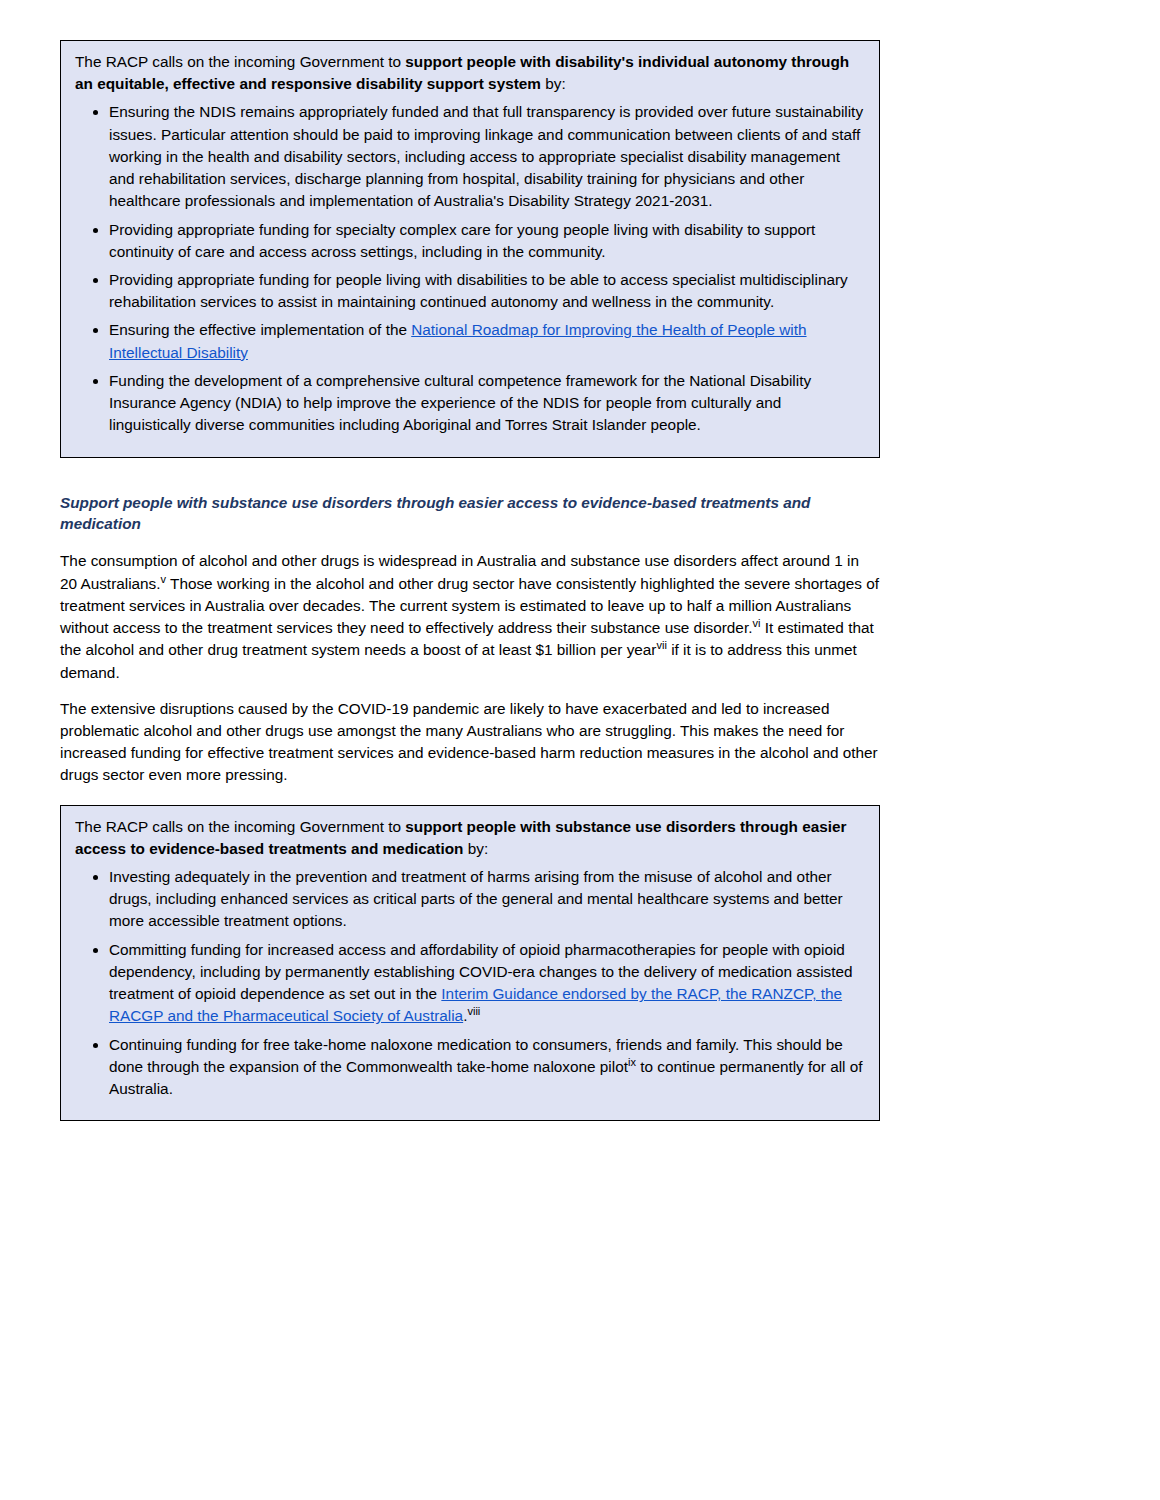The RACP calls on the incoming Government to support people with disability's individual autonomy through an equitable, effective and responsive disability support system by:
Ensuring the NDIS remains appropriately funded and that full transparency is provided over future sustainability issues. Particular attention should be paid to improving linkage and communication between clients of and staff working in the health and disability sectors, including access to appropriate specialist disability management and rehabilitation services, discharge planning from hospital, disability training for physicians and other healthcare professionals and implementation of Australia's Disability Strategy 2021-2031.
Providing appropriate funding for specialty complex care for young people living with disability to support continuity of care and access across settings, including in the community.
Providing appropriate funding for people living with disabilities to be able to access specialist multidisciplinary rehabilitation services to assist in maintaining continued autonomy and wellness in the community.
Ensuring the effective implementation of the National Roadmap for Improving the Health of People with Intellectual Disability
Funding the development of a comprehensive cultural competence framework for the National Disability Insurance Agency (NDIA) to help improve the experience of the NDIS for people from culturally and linguistically diverse communities including Aboriginal and Torres Strait Islander people.
Support people with substance use disorders through easier access to evidence-based treatments and medication
The consumption of alcohol and other drugs is widespread in Australia and substance use disorders affect around 1 in 20 Australians.v Those working in the alcohol and other drug sector have consistently highlighted the severe shortages of treatment services in Australia over decades. The current system is estimated to leave up to half a million Australians without access to the treatment services they need to effectively address their substance use disorder.vi It estimated that the alcohol and other drug treatment system needs a boost of at least $1 billion per yearvii if it is to address this unmet demand.
The extensive disruptions caused by the COVID-19 pandemic are likely to have exacerbated and led to increased problematic alcohol and other drugs use amongst the many Australians who are struggling. This makes the need for increased funding for effective treatment services and evidence-based harm reduction measures in the alcohol and other drugs sector even more pressing.
The RACP calls on the incoming Government to support people with substance use disorders through easier access to evidence-based treatments and medication by:
Investing adequately in the prevention and treatment of harms arising from the misuse of alcohol and other drugs, including enhanced services as critical parts of the general and mental healthcare systems and better more accessible treatment options.
Committing funding for increased access and affordability of opioid pharmacotherapies for people with opioid dependency, including by permanently establishing COVID-era changes to the delivery of medication assisted treatment of opioid dependence as set out in the Interim Guidance endorsed by the RACP, the RANZCP, the RACGP and the Pharmaceutical Society of Australia.viii
Continuing funding for free take-home naloxone medication to consumers, friends and family. This should be done through the expansion of the Commonwealth take-home naloxone pilotix to continue permanently for all of Australia.